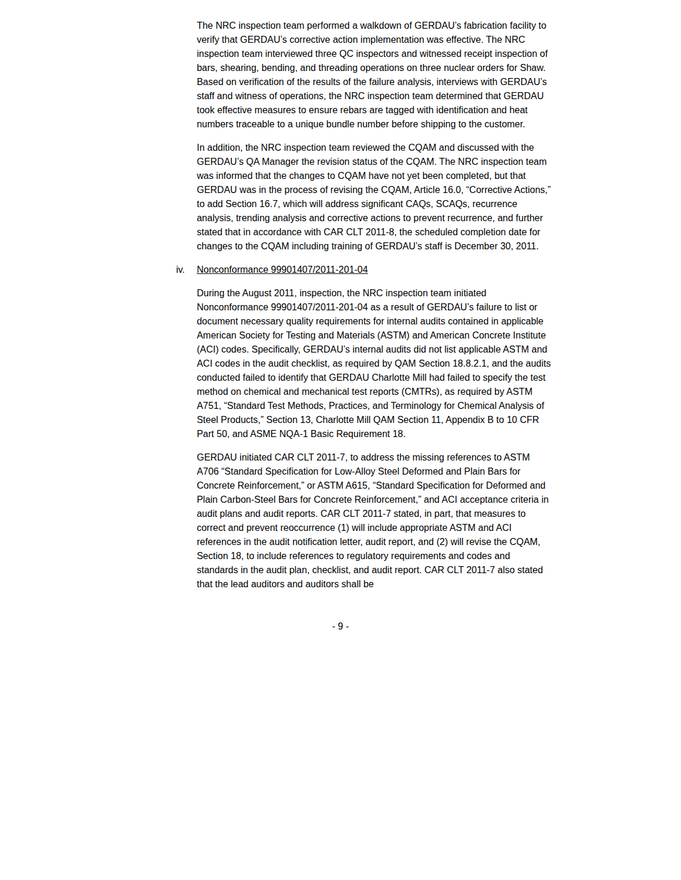The NRC inspection team performed a walkdown of GERDAU’s fabrication facility to verify that GERDAU’s corrective action implementation was effective. The NRC inspection team interviewed three QC inspectors and witnessed receipt inspection of bars, shearing, bending, and threading operations on three nuclear orders for Shaw. Based on verification of the results of the failure analysis, interviews with GERDAU’s staff and witness of operations, the NRC inspection team determined that GERDAU took effective measures to ensure rebars are tagged with identification and heat numbers traceable to a unique bundle number before shipping to the customer.
In addition, the NRC inspection team reviewed the CQAM and discussed with the GERDAU’s QA Manager the revision status of the CQAM. The NRC inspection team was informed that the changes to CQAM have not yet been completed, but that GERDAU was in the process of revising the CQAM, Article 16.0, “Corrective Actions,” to add Section 16.7, which will address significant CAQs, SCAQs, recurrence analysis, trending analysis and corrective actions to prevent recurrence, and further stated that in accordance with CAR CLT 2011-8, the scheduled completion date for changes to the CQAM including training of GERDAU’s staff is December 30, 2011.
iv. Nonconformance 99901407/2011-201-04
During the August 2011, inspection, the NRC inspection team initiated Nonconformance 99901407/2011-201-04 as a result of GERDAU’s failure to list or document necessary quality requirements for internal audits contained in applicable American Society for Testing and Materials (ASTM) and American Concrete Institute (ACI) codes. Specifically, GERDAU’s internal audits did not list applicable ASTM and ACI codes in the audit checklist, as required by QAM Section 18.8.2.1, and the audits conducted failed to identify that GERDAU Charlotte Mill had failed to specify the test method on chemical and mechanical test reports (CMTRs), as required by ASTM A751, “Standard Test Methods, Practices, and Terminology for Chemical Analysis of Steel Products,” Section 13, Charlotte Mill QAM Section 11, Appendix B to 10 CFR Part 50, and ASME NQA-1 Basic Requirement 18.
GERDAU initiated CAR CLT 2011-7, to address the missing references to ASTM A706 “Standard Specification for Low-Alloy Steel Deformed and Plain Bars for Concrete Reinforcement,” or ASTM A615, “Standard Specification for Deformed and Plain Carbon-Steel Bars for Concrete Reinforcement,” and ACI acceptance criteria in audit plans and audit reports. CAR CLT 2011-7 stated, in part, that measures to correct and prevent reoccurrence (1) will include appropriate ASTM and ACI references in the audit notification letter, audit report, and (2) will revise the CQAM, Section 18, to include references to regulatory requirements and codes and standards in the audit plan, checklist, and audit report. CAR CLT 2011-7 also stated that the lead auditors and auditors shall be
- 9 -